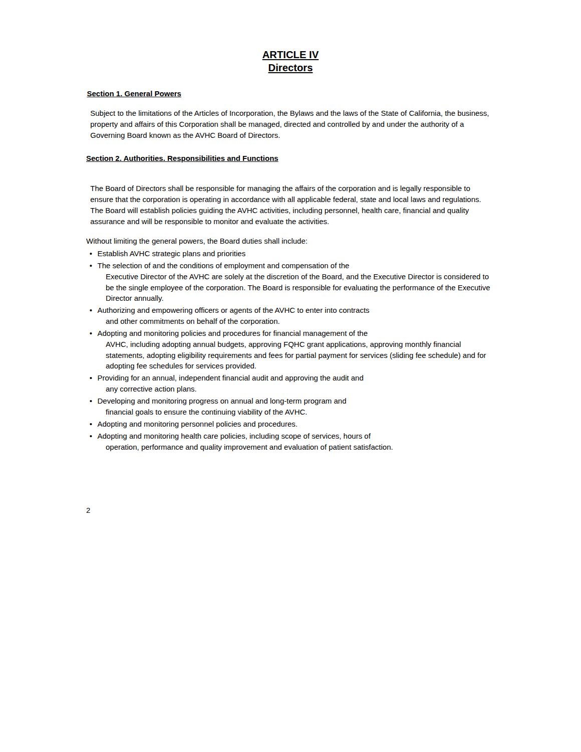ARTICLE IV Directors
Section 1. General Powers
Subject to the limitations of the Articles of Incorporation, the Bylaws and the laws of the State of California, the business, property and affairs of this Corporation shall be managed, directed and controlled by and under the authority of a Governing Board known as the AVHC Board of Directors.
Section 2. Authorities. Responsibilities and Functions
The Board of Directors shall be responsible for managing the affairs of the corporation and is legally responsible to ensure that the corporation is operating in accordance with all applicable federal, state and local laws and regulations. The Board will establish policies guiding the AVHC activities, including personnel, health care, financial and quality assurance and will be responsible to monitor and evaluate the activities.
Without limiting the general powers, the Board duties shall include:
Establish AVHC strategic plans and priorities
The selection of and the conditions of employment and compensation of the Executive Director of the AVHC are solely at the discretion of the Board, and the Executive Director is considered to be the single employee of the corporation. The Board is responsible for evaluating the performance of the Executive Director annually.
Authorizing and empowering officers or agents of the AVHC to enter into contracts and other commitments on behalf of the corporation.
Adopting and monitoring policies and procedures for financial management of the AVHC, including adopting annual budgets, approving FQHC grant applications, approving monthly financial statements, adopting eligibility requirements and fees for partial payment for services (sliding fee schedule) and for adopting fee schedules for services provided.
Providing for an annual, independent financial audit and approving the audit and any corrective action plans.
Developing and monitoring progress on annual and long-term program and financial goals to ensure the continuing viability of the AVHC.
Adopting and monitoring personnel policies and procedures.
Adopting and monitoring health care policies, including scope of services, hours of operation, performance and quality improvement and evaluation of patient satisfaction.
2